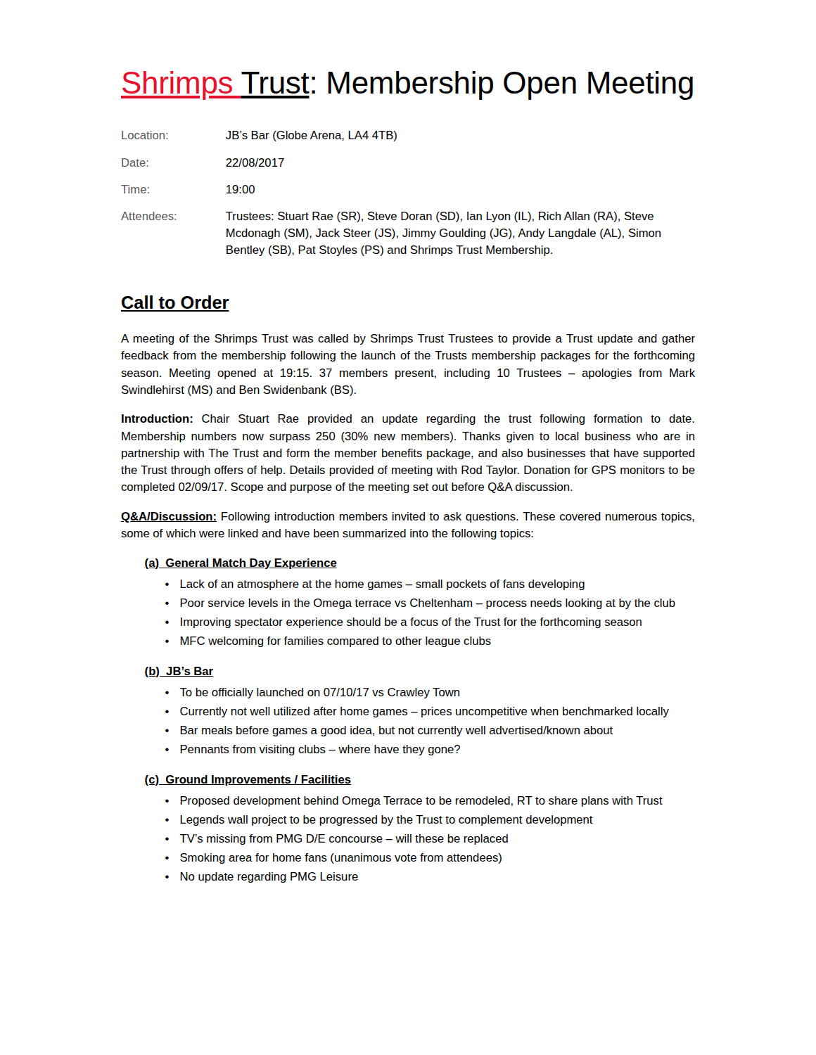Shrimps Trust: Membership Open Meeting
| Location: | JB’s Bar (Globe Arena, LA4 4TB) |
| Date: | 22/08/2017 |
| Time: | 19:00 |
| Attendees: | Trustees: Stuart Rae (SR), Steve Doran (SD), Ian Lyon (IL), Rich Allan (RA), Steve Mcdonagh (SM), Jack Steer (JS), Jimmy Goulding (JG), Andy Langdale (AL), Simon Bentley (SB), Pat Stoyles (PS) and Shrimps Trust Membership. |
Call to Order
A meeting of the Shrimps Trust was called by Shrimps Trust Trustees to provide a Trust update and gather feedback from the membership following the launch of the Trusts membership packages for the forthcoming season. Meeting opened at 19:15. 37 members present, including 10 Trustees – apologies from Mark Swindlehirst (MS) and Ben Swidenbank (BS).
Introduction: Chair Stuart Rae provided an update regarding the trust following formation to date. Membership numbers now surpass 250 (30% new members). Thanks given to local business who are in partnership with The Trust and form the member benefits package, and also businesses that have supported the Trust through offers of help. Details provided of meeting with Rod Taylor. Donation for GPS monitors to be completed 02/09/17. Scope and purpose of the meeting set out before Q&A discussion.
Q&A/Discussion: Following introduction members invited to ask questions. These covered numerous topics, some of which were linked and have been summarized into the following topics:
(a) General Match Day Experience
Lack of an atmosphere at the home games – small pockets of fans developing
Poor service levels in the Omega terrace vs Cheltenham – process needs looking at by the club
Improving spectator experience should be a focus of the Trust for the forthcoming season
MFC welcoming for families compared to other league clubs
(b) JB’s Bar
To be officially launched on 07/10/17 vs Crawley Town
Currently not well utilized after home games – prices uncompetitive when benchmarked locally
Bar meals before games a good idea, but not currently well advertised/known about
Pennants from visiting clubs – where have they gone?
(c) Ground Improvements / Facilities
Proposed development behind Omega Terrace to be remodeled, RT to share plans with Trust
Legends wall project to be progressed by the Trust to complement development
TV’s missing from PMG D/E concourse – will these be replaced
Smoking area for home fans (unanimous vote from attendees)
No update regarding PMG Leisure